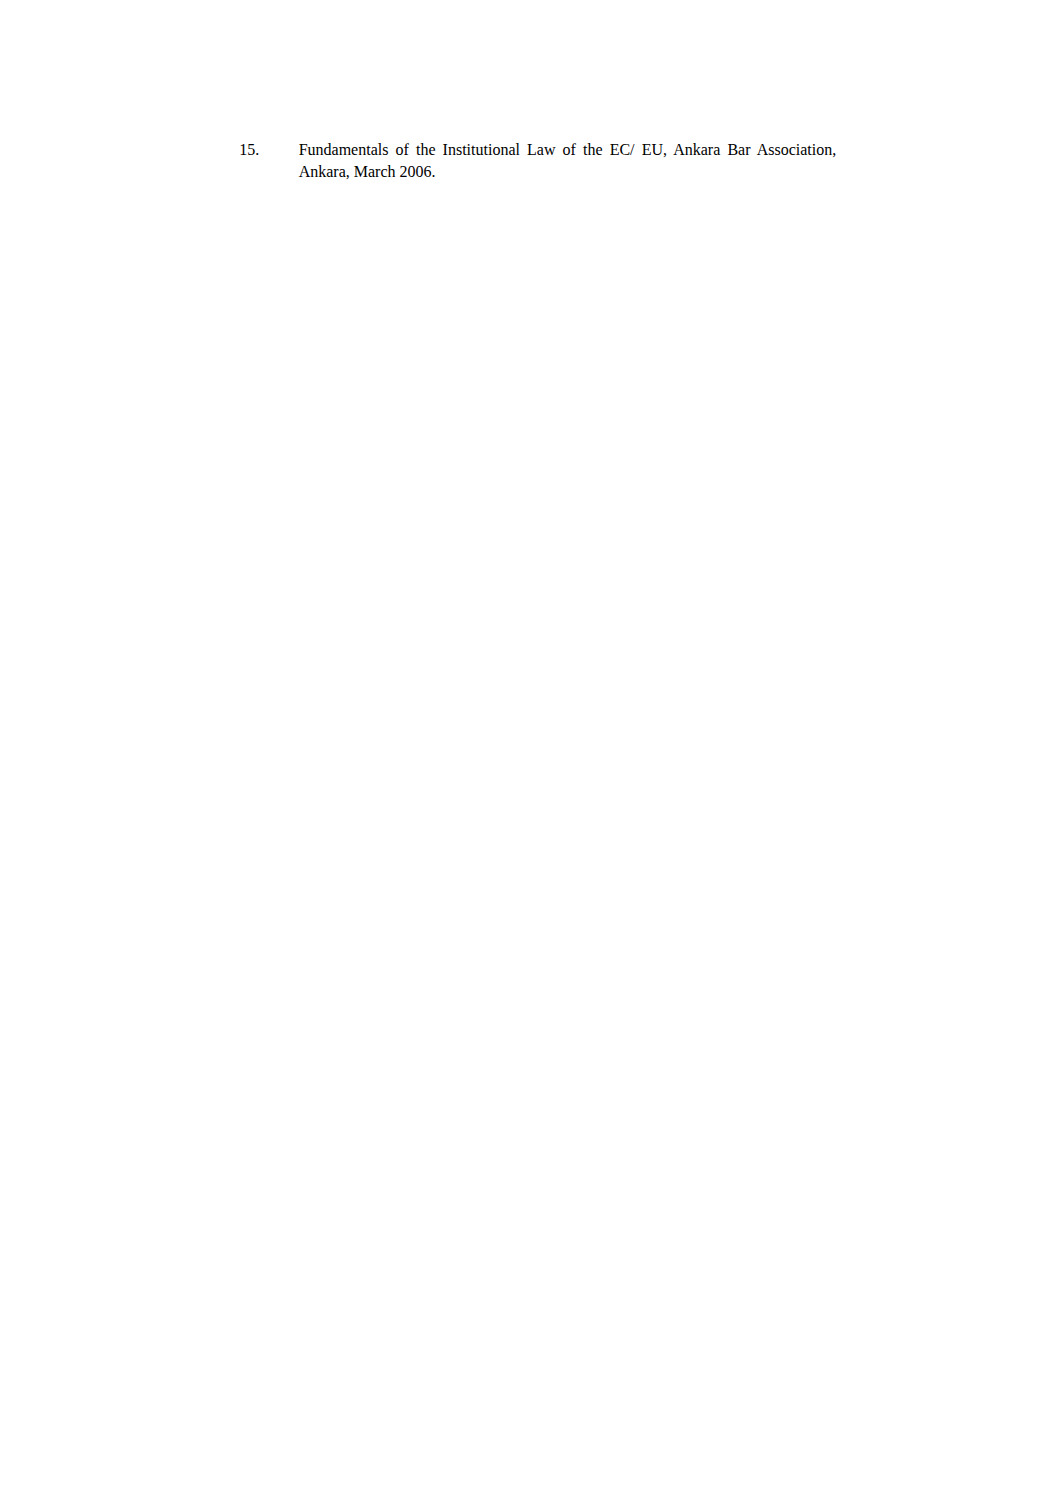15.
Fundamentals of the Institutional Law of the EC/ EU, Ankara Bar Association, Ankara, March 2006.